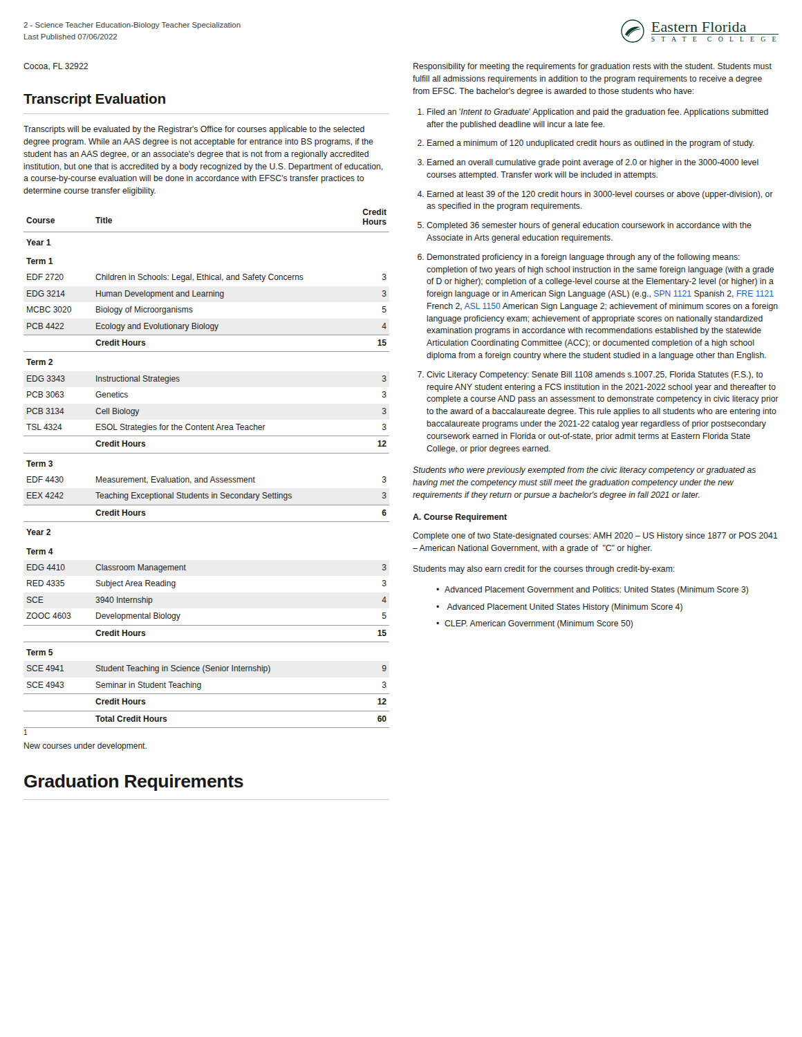2 - Science Teacher Education-Biology Teacher Specialization
Last Published 07/06/2022
Eastern Florida
S T A T E C O L L E G E
Cocoa, FL 32922
Transcript Evaluation
Transcripts will be evaluated by the Registrar's Office for courses applicable to the selected degree program. While an AAS degree is not acceptable for entrance into BS programs, if the student has an AAS degree, or an associate's degree that is not from a regionally accredited institution, but one that is accredited by a body recognized by the U.S. Department of education, a course-by-course evaluation will be done in accordance with EFSC's transfer practices to determine course transfer eligibility.
| Course | Title | Credit Hours |
| --- | --- | --- |
| Year 1 |
| Term 1 |
| EDF 2720 | Children in Schools: Legal, Ethical, and Safety Concerns | 3 |
| EDG 3214 | Human Development and Learning | 3 |
| MCBC 3020 | Biology of Microorganisms | 5 |
| PCB 4422 | Ecology and Evolutionary Biology | 4 |
| | Credit Hours | 15 |
| Term 2 |
| EDG 3343 | Instructional Strategies | 3 |
| PCB 3063 | Genetics | 3 |
| PCB 3134 | Cell Biology | 3 |
| TSL 4324 | ESOL Strategies for the Content Area Teacher | 3 |
| | Credit Hours | 12 |
| Term 3 |
| EDF 4430 | Measurement, Evaluation, and Assessment | 3 |
| EEX 4242 | Teaching Exceptional Students in Secondary Settings | 3 |
| | Credit Hours | 6 |
| Year 2 |
| Term 4 |
| EDG 4410 | Classroom Management | 3 |
| RED 4335 | Subject Area Reading | 3 |
| SCE | 3940 Internship | 4 |
| ZOOC 4603 | Developmental Biology | 5 |
| | Credit Hours | 15 |
| Term 5 |
| SCE 4941 | Student Teaching in Science (Senior Internship) | 9 |
| SCE 4943 | Seminar in Student Teaching | 3 |
| | Credit Hours | 12 |
| | Total Credit Hours | 60 |
1
New courses under development.
Graduation Requirements
Responsibility for meeting the requirements for graduation rests with the student. Students must fulfill all admissions requirements in addition to the program requirements to receive a degree from EFSC. The bachelor's degree is awarded to those students who have:
Filed an 'Intent to Graduate' Application and paid the graduation fee. Applications submitted after the published deadline will incur a late fee.
Earned a minimum of 120 unduplicated credit hours as outlined in the program of study.
Earned an overall cumulative grade point average of 2.0 or higher in the 3000-4000 level courses attempted. Transfer work will be included in attempts.
Earned at least 39 of the 120 credit hours in 3000-level courses or above (upper-division), or as specified in the program requirements.
Completed 36 semester hours of general education coursework in accordance with the Associate in Arts general education requirements.
Demonstrated proficiency in a foreign language through any of the following means: completion of two years of high school instruction in the same foreign language (with a grade of D or higher); completion of a college-level course at the Elementary-2 level (or higher) in a foreign language or in American Sign Language (ASL) (e.g., SPN 1121 Spanish 2, FRE 1121 French 2, ASL 1150 American Sign Language 2; achievement of minimum scores on a foreign language proficiency exam; achievement of appropriate scores on nationally standardized examination programs in accordance with recommendations established by the statewide Articulation Coordinating Committee (ACC); or documented completion of a high school diploma from a foreign country where the student studied in a language other than English.
Civic Literacy Competency: Senate Bill 1108 amends s.1007.25, Florida Statutes (F.S.), to require ANY student entering a FCS institution in the 2021-2022 school year and thereafter to complete a course AND pass an assessment to demonstrate competency in civic literacy prior to the award of a baccalaureate degree. This rule applies to all students who are entering into baccalaureate programs under the 2021-22 catalog year regardless of prior postsecondary coursework earned in Florida or out-of-state, prior admit terms at Eastern Florida State College, or prior degrees earned.
Students who were previously exempted from the civic literacy competency or graduated as having met the competency must still meet the graduation competency under the new requirements if they return or pursue a bachelor's degree in fall 2021 or later.
A. Course Requirement
Complete one of two State-designated courses: AMH 2020 – US History since 1877 or POS 2041 – American National Government, with a grade of "C" or higher.
Students may also earn credit for the courses through credit-by-exam:
Advanced Placement Government and Politics: United States (Minimum Score 3)
Advanced Placement United States History (Minimum Score 4)
CLEP. American Government (Minimum Score 50)